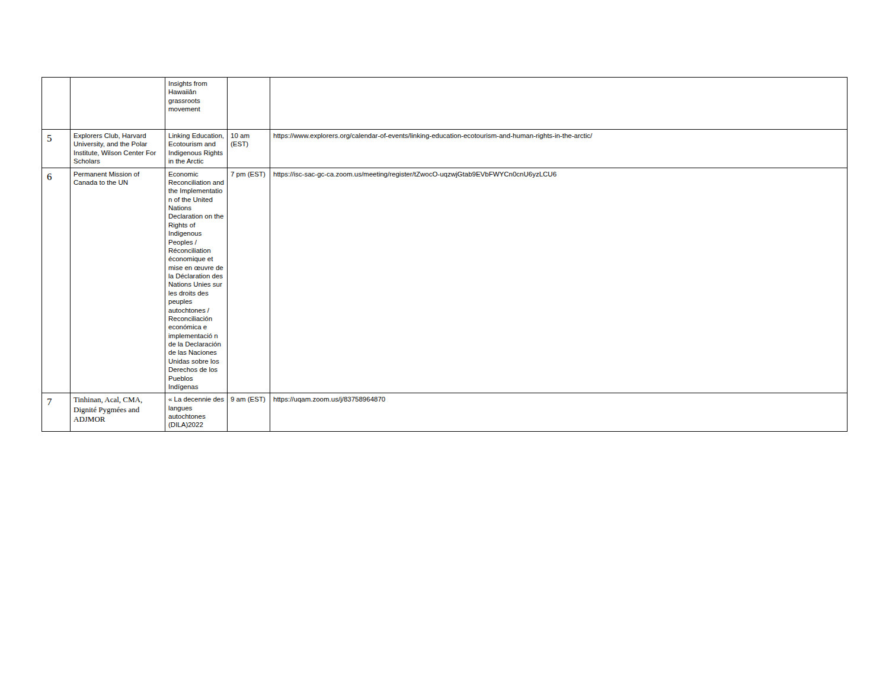| | | Insights from Hawaiiân grassroots movement | | |
| 5 | Explorers Club, Harvard University, and the Polar Institute, Wilson Center For Scholars | Linking Education, Ecotourism and Indigenous Rights in the Arctic | 10 am (EST) | https://www.explorers.org/calendar-of-events/linking-education-ecotourism-and-human-rights-in-the-arctic/ |
| 6 | Permanent Mission of Canada to the UN | Economic Reconciliation and the Implementatio n of the United Nations Declaration on the Rights of Indigenous Peoples / Réconciliation économique et mise en œuvre de la Déclaration des Nations Unies sur les droits des peuples autochtones / Reconciliación económica e implementació n de la Declaración de las Naciones Unidas sobre los Derechos de los Pueblos Indígenas | 7 pm (EST) | https://isc-sac-gc-ca.zoom.us/meeting/register/tZwocO-uqzwjGtab9EVbFWYCn0cnU6yzLCU6 |
| 7 | Tinhinan, Acal, CMA, Dignité Pygmées and ADJMOR | « La decennie des langues autochtones (DILA)2022 | 9 am (EST) | https://uqam.zoom.us/j/83758964870 |